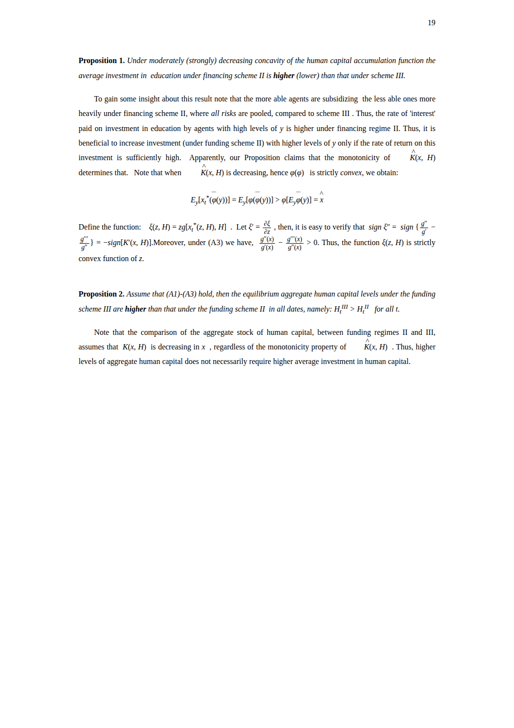19
Proposition 1. Under moderately (strongly) decreasing concavity of the human capital accumulation function the average investment in education under financing scheme II is higher (lower) than that under scheme III.
To gain some insight about this result note that the more able agents are subsidizing the less able ones more heavily under financing scheme II, where all risks are pooled, compared to scheme III . Thus, the rate of 'interest' paid on investment in education by agents with high levels of y is higher under financing regime II. Thus, it is beneficial to increase investment (under funding scheme II) with higher levels of y only if the rate of return on this investment is sufficiently high. Apparently, our Proposition claims that the monotonicity of K(x, H) determines that. Note that when K(x, H) is decreasing, hence φ(φ) is strictly convex, we obtain:
Ey[xt*(φ(y))] = Ey[φ(φ(y))] > φ[Ey φ(y)] = x
Define the function: ξ(z, H) = zg[xt*(z, H), H] . Let ξ′ = ∂ξ∂z , then, it is easy to verify that sign ξ″ = sign {g″g′ − g′′′g″} = −sign[K′(x, H)].Moreover, under (A3) we have, g″(x) g′(x) − g′′′(x) g″(x) > 0. Thus, the function ξ(z, H) is strictly convex function of z.
Proposition 2. Assume that (A1)-(A3) hold, then the equilibrium aggregate human capital levels under the funding scheme III are higher than that under the funding scheme II in all dates, namely: HtIII > HtII for all t.
Note that the comparison of the aggregate stock of human capital, between funding regimes II and III, assumes that K(x, H) is decreasing in x , regardless of the monotonicity property of K(x, H) . Thus, higher levels of aggregate human capital does not necessarily require higher average investment in human capital.